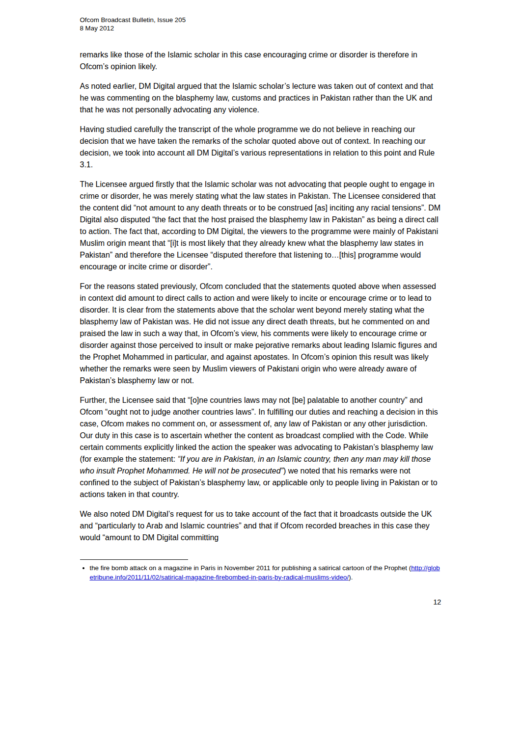Ofcom Broadcast Bulletin, Issue 205
8 May 2012
remarks like those of the Islamic scholar in this case encouraging crime or disorder is therefore in Ofcom’s opinion likely.
As noted earlier, DM Digital argued that the Islamic scholar’s lecture was taken out of context and that he was commenting on the blasphemy law, customs and practices in Pakistan rather than the UK and that he was not personally advocating any violence.
Having studied carefully the transcript of the whole programme we do not believe in reaching our decision that we have taken the remarks of the scholar quoted above out of context. In reaching our decision, we took into account all DM Digital’s various representations in relation to this point and Rule 3.1.
The Licensee argued firstly that the Islamic scholar was not advocating that people ought to engage in crime or disorder, he was merely stating what the law states in Pakistan. The Licensee considered that the content did “not amount to any death threats or to be construed [as] inciting any racial tensions”. DM Digital also disputed “the fact that the host praised the blasphemy law in Pakistan” as being a direct call to action. The fact that, according to DM Digital, the viewers to the programme were mainly of Pakistani Muslim origin meant that “[i]t is most likely that they already knew what the blasphemy law states in Pakistan” and therefore the Licensee “disputed therefore that listening to…[this] programme would encourage or incite crime or disorder”.
For the reasons stated previously, Ofcom concluded that the statements quoted above when assessed in context did amount to direct calls to action and were likely to incite or encourage crime or to lead to disorder. It is clear from the statements above that the scholar went beyond merely stating what the blasphemy law of Pakistan was. He did not issue any direct death threats, but he commented on and praised the law in such a way that, in Ofcom’s view, his comments were likely to encourage crime or disorder against those perceived to insult or make pejorative remarks about leading Islamic figures and the Prophet Mohammed in particular, and against apostates. In Ofcom’s opinion this result was likely whether the remarks were seen by Muslim viewers of Pakistani origin who were already aware of Pakistan’s blasphemy law or not.
Further, the Licensee said that “[o]ne countries laws may not [be] palatable to another country” and Ofcom “ought not to judge another countries laws”. In fulfilling our duties and reaching a decision in this case, Ofcom makes no comment on, or assessment of, any law of Pakistan or any other jurisdiction. Our duty in this case is to ascertain whether the content as broadcast complied with the Code. While certain comments explicitly linked the action the speaker was advocating to Pakistan’s blasphemy law (for example the statement: “If you are in Pakistan, in an Islamic country, then any man may kill those who insult Prophet Mohammed. He will not be prosecuted”) we noted that his remarks were not confined to the subject of Pakistan’s blasphemy law, or applicable only to people living in Pakistan or to actions taken in that country.
We also noted DM Digital’s request for us to take account of the fact that it broadcasts outside the UK and “particularly to Arab and Islamic countries” and that if Ofcom recorded breaches in this case they would “amount to DM Digital committing
the fire bomb attack on a magazine in Paris in November 2011 for publishing a satirical cartoon of the Prophet (http://globetribune.info/2011/11/02/satirical-magazine-firebombed-in-paris-by-radical-muslims-video/).
12